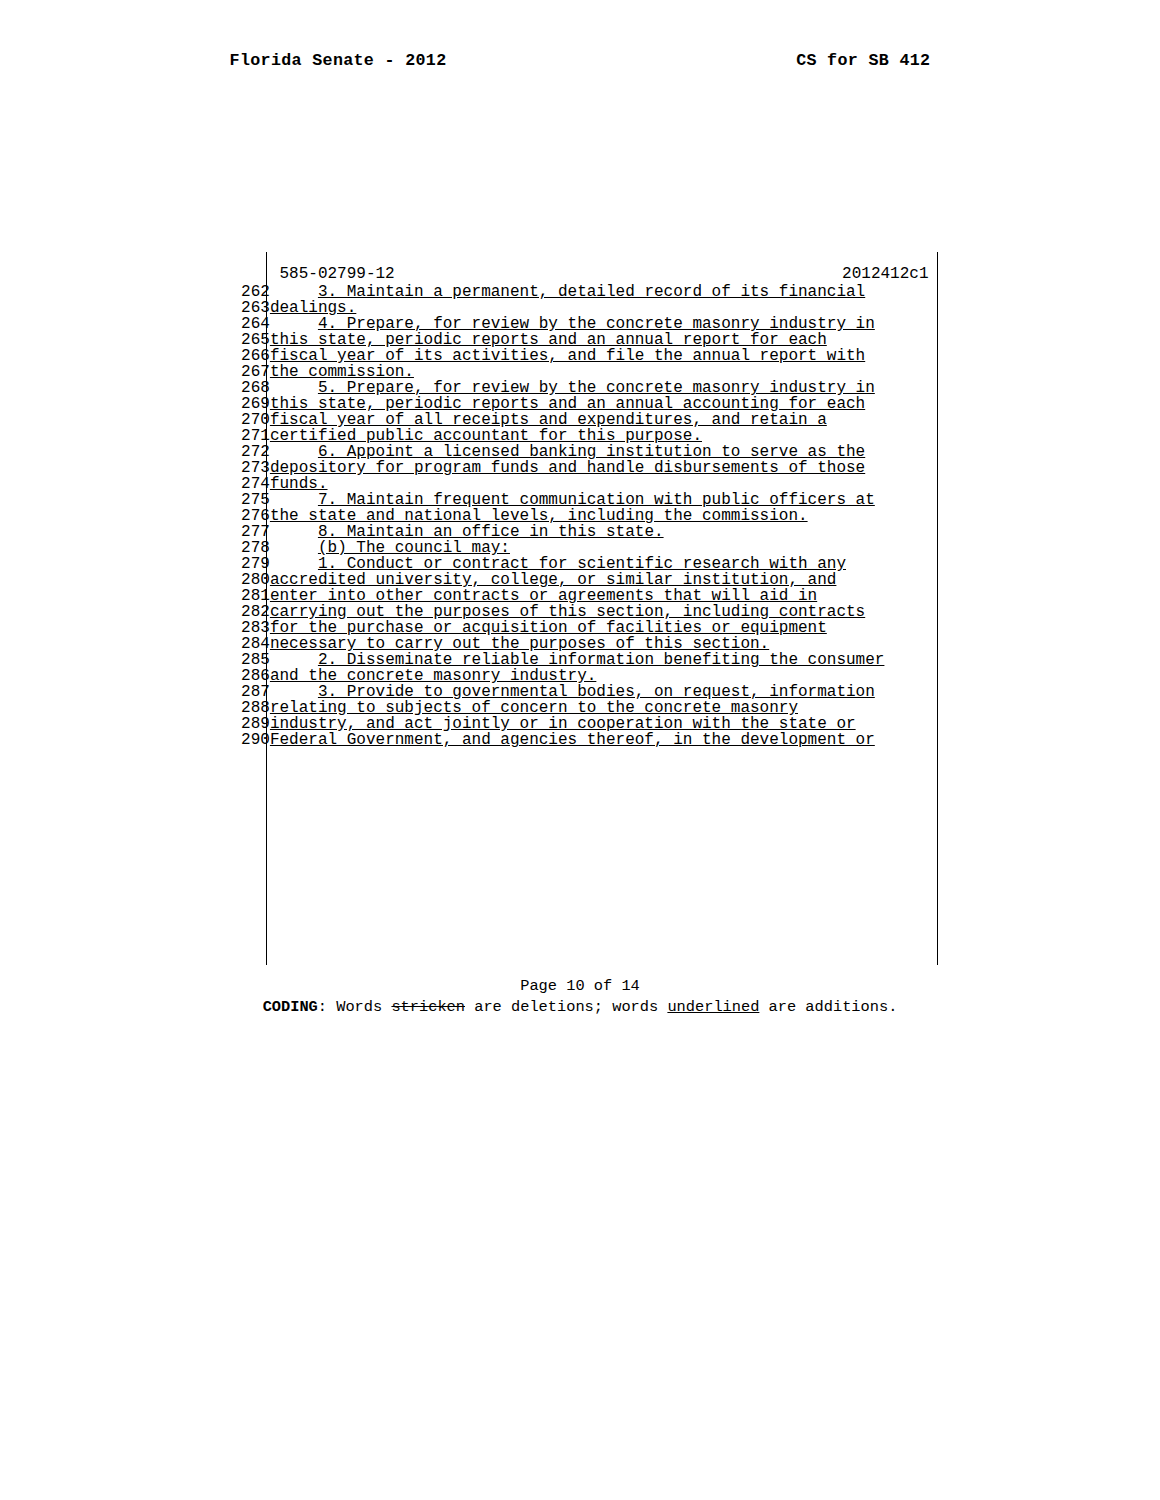Florida Senate - 2012
CS for SB 412
585-02799-12
2012412c1
| 262 | 3. Maintain a permanent, detailed record of its financial |
| 263 | dealings. |
| 264 | 4. Prepare, for review by the concrete masonry industry in |
| 265 | this state, periodic reports and an annual report for each |
| 266 | fiscal year of its activities, and file the annual report with |
| 267 | the commission. |
| 268 | 5. Prepare, for review by the concrete masonry industry in |
| 269 | this state, periodic reports and an annual accounting for each |
| 270 | fiscal year of all receipts and expenditures, and retain a |
| 271 | certified public accountant for this purpose. |
| 272 | 6. Appoint a licensed banking institution to serve as the |
| 273 | depository for program funds and handle disbursements of those |
| 274 | funds. |
| 275 | 7. Maintain frequent communication with public officers at |
| 276 | the state and national levels, including the commission. |
| 277 | 8. Maintain an office in this state. |
| 278 | (b) The council may: |
| 279 | 1. Conduct or contract for scientific research with any |
| 280 | accredited university, college, or similar institution, and |
| 281 | enter into other contracts or agreements that will aid in |
| 282 | carrying out the purposes of this section, including contracts |
| 283 | for the purchase or acquisition of facilities or equipment |
| 284 | necessary to carry out the purposes of this section. |
| 285 | 2. Disseminate reliable information benefiting the consumer |
| 286 | and the concrete masonry industry. |
| 287 | 3. Provide to governmental bodies, on request, information |
| 288 | relating to subjects of concern to the concrete masonry |
| 289 | industry, and act jointly or in cooperation with the state or |
| 290 | Federal Government, and agencies thereof, in the development or |
Page 10 of 14
CODING: Words stricken are deletions; words underlined are additions.